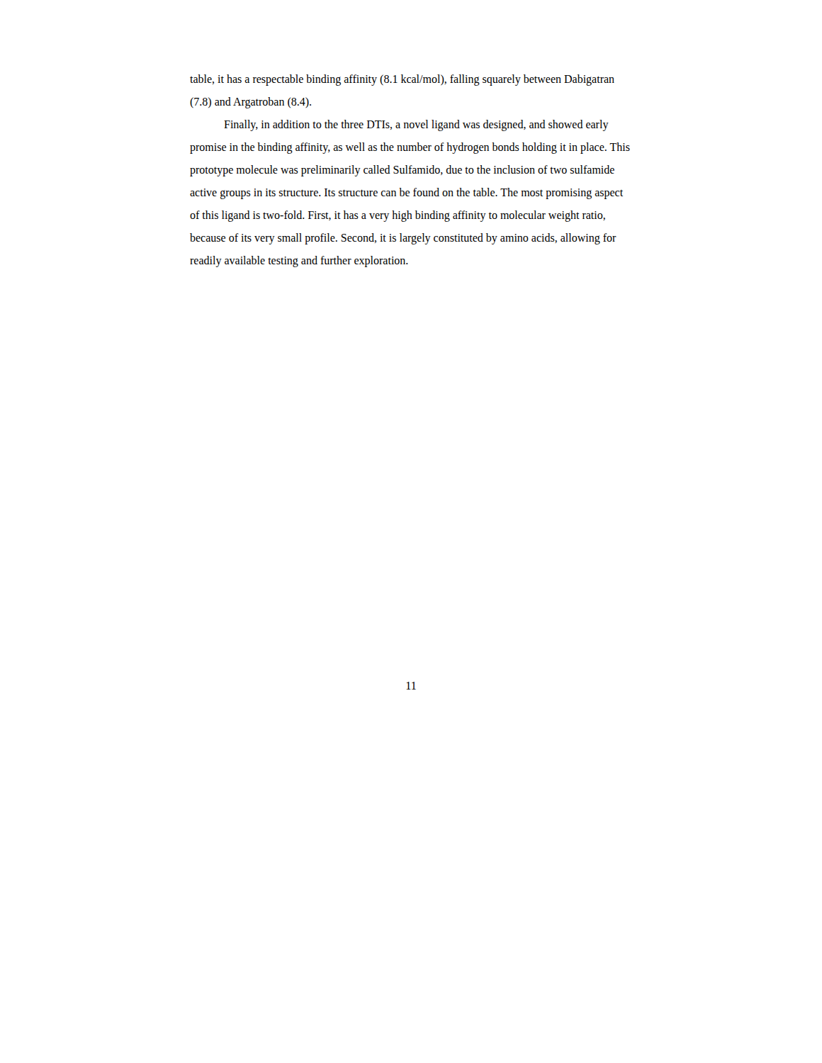table, it has a respectable binding affinity (8.1 kcal/mol), falling squarely between Dabigatran (7.8) and Argatroban (8.4).
Finally, in addition to the three DTIs, a novel ligand was designed, and showed early promise in the binding affinity, as well as the number of hydrogen bonds holding it in place. This prototype molecule was preliminarily called Sulfamido, due to the inclusion of two sulfamide active groups in its structure. Its structure can be found on the table. The most promising aspect of this ligand is two-fold. First, it has a very high binding affinity to molecular weight ratio, because of its very small profile. Second, it is largely constituted by amino acids, allowing for readily available testing and further exploration.
11